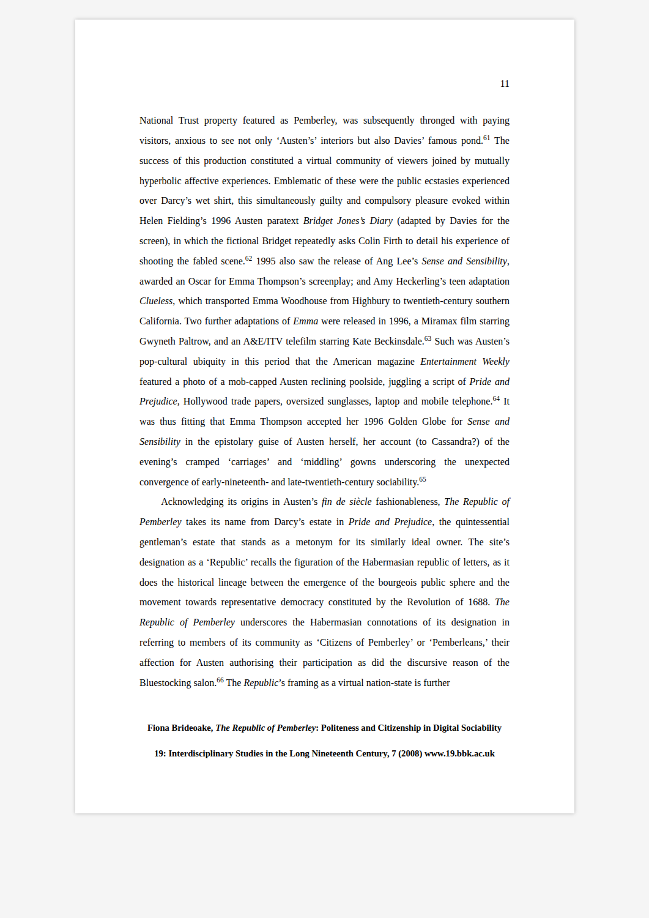11
National Trust property featured as Pemberley, was subsequently thronged with paying visitors, anxious to see not only ‘Austen’s’ interiors but also Davies’ famous pond.61 The success of this production constituted a virtual community of viewers joined by mutually hyperbolic affective experiences. Emblematic of these were the public ecstasies experienced over Darcy’s wet shirt, this simultaneously guilty and compulsory pleasure evoked within Helen Fielding’s 1996 Austen paratext Bridget Jones’s Diary (adapted by Davies for the screen), in which the fictional Bridget repeatedly asks Colin Firth to detail his experience of shooting the fabled scene.62 1995 also saw the release of Ang Lee’s Sense and Sensibility, awarded an Oscar for Emma Thompson’s screenplay; and Amy Heckerling’s teen adaptation Clueless, which transported Emma Woodhouse from Highbury to twentieth-century southern California. Two further adaptations of Emma were released in 1996, a Miramax film starring Gwyneth Paltrow, and an A&E/ITV telefilm starring Kate Beckinsdale.63 Such was Austen’s pop-cultural ubiquity in this period that the American magazine Entertainment Weekly featured a photo of a mob-capped Austen reclining poolside, juggling a script of Pride and Prejudice, Hollywood trade papers, oversized sunglasses, laptop and mobile telephone.64 It was thus fitting that Emma Thompson accepted her 1996 Golden Globe for Sense and Sensibility in the epistolary guise of Austen herself, her account (to Cassandra?) of the evening’s cramped ‘carriages’ and ‘middling’ gowns underscoring the unexpected convergence of early-nineteenth- and late-twentieth-century sociability.65
Acknowledging its origins in Austen’s fin de siècle fashionableness, The Republic of Pemberley takes its name from Darcy’s estate in Pride and Prejudice, the quintessential gentleman’s estate that stands as a metonym for its similarly ideal owner. The site’s designation as a ‘Republic’ recalls the figuration of the Habermasian republic of letters, as it does the historical lineage between the emergence of the bourgeois public sphere and the movement towards representative democracy constituted by the Revolution of 1688. The Republic of Pemberley underscores the Habermasian connotations of its designation in referring to members of its community as ‘Citizens of Pemberley’ or ‘Pemberleans,’ their affection for Austen authorising their participation as did the discursive reason of the Bluestocking salon.66 The Republic’s framing as a virtual nation-state is further
Fiona Brideoake, The Republic of Pemberley: Politeness and Citizenship in Digital Sociability
19: Interdisciplinary Studies in the Long Nineteenth Century, 7 (2008) www.19.bbk.ac.uk